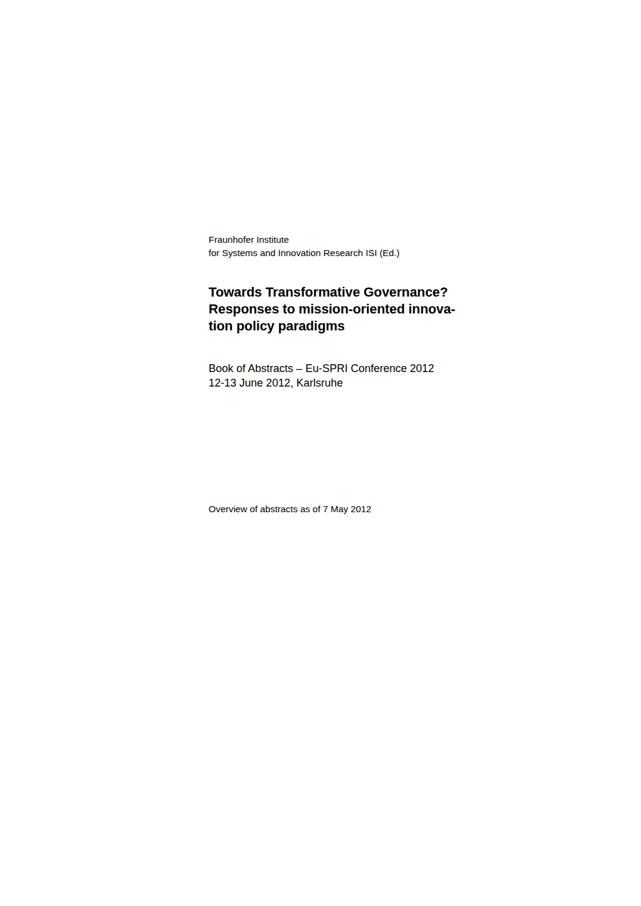Fraunhofer Institute
for Systems and Innovation Research ISI (Ed.)
Towards Transformative Governance?
Responses to mission-oriented innova-
tion policy paradigms
Book of Abstracts – Eu-SPRI Conference 2012
12-13 June 2012, Karlsruhe
Overview of abstracts as of 7 May 2012